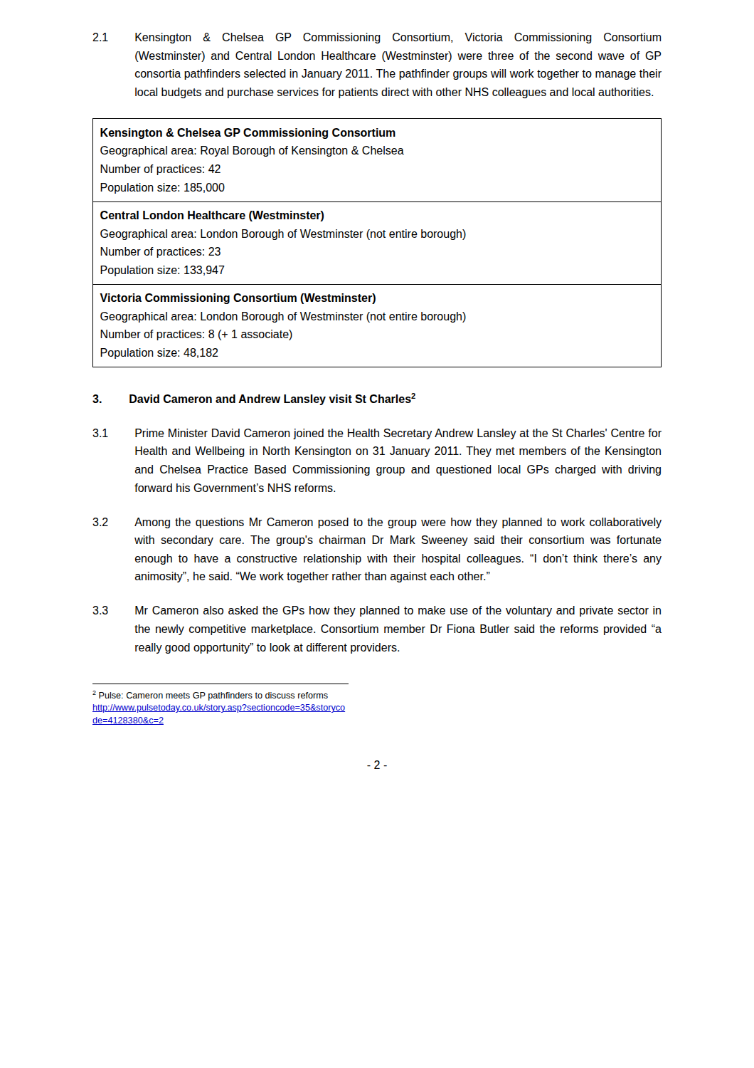2.1
Kensington & Chelsea GP Commissioning Consortium, Victoria Commissioning Consortium (Westminster) and Central London Healthcare (Westminster) were three of the second wave of GP consortia pathfinders selected in January 2011. The pathfinder groups will work together to manage their local budgets and purchase services for patients direct with other NHS colleagues and local authorities.
| Kensington & Chelsea GP Commissioning Consortium Geographical area: Royal Borough of Kensington & Chelsea Number of practices: 42 Population size: 185,000 |
| Central London Healthcare (Westminster) Geographical area: London Borough of Westminster (not entire borough) Number of practices: 23 Population size: 133,947 |
| Victoria Commissioning Consortium (Westminster) Geographical area: London Borough of Westminster (not entire borough) Number of practices: 8 (+ 1 associate) Population size: 48,182 |
3.
David Cameron and Andrew Lansley visit St Charles2
3.1
Prime Minister David Cameron joined the Health Secretary Andrew Lansley at the St Charles' Centre for Health and Wellbeing in North Kensington on 31 January 2011. They met members of the Kensington and Chelsea Practice Based Commissioning group and questioned local GPs charged with driving forward his Government’s NHS reforms.
3.2
Among the questions Mr Cameron posed to the group were how they planned to work collaboratively with secondary care. The group's chairman Dr Mark Sweeney said their consortium was fortunate enough to have a constructive relationship with their hospital colleagues. “I don’t think there’s any animosity”, he said. “We work together rather than against each other.”
3.3
Mr Cameron also asked the GPs how they planned to make use of the voluntary and private sector in the newly competitive marketplace. Consortium member Dr Fiona Butler said the reforms provided “a really good opportunity” to look at different providers.
2 Pulse: Cameron meets GP pathfinders to discuss reforms
http://www.pulsetoday.co.uk/story.asp?sectioncode=35&storycode=4128380&c=2
- 2 -